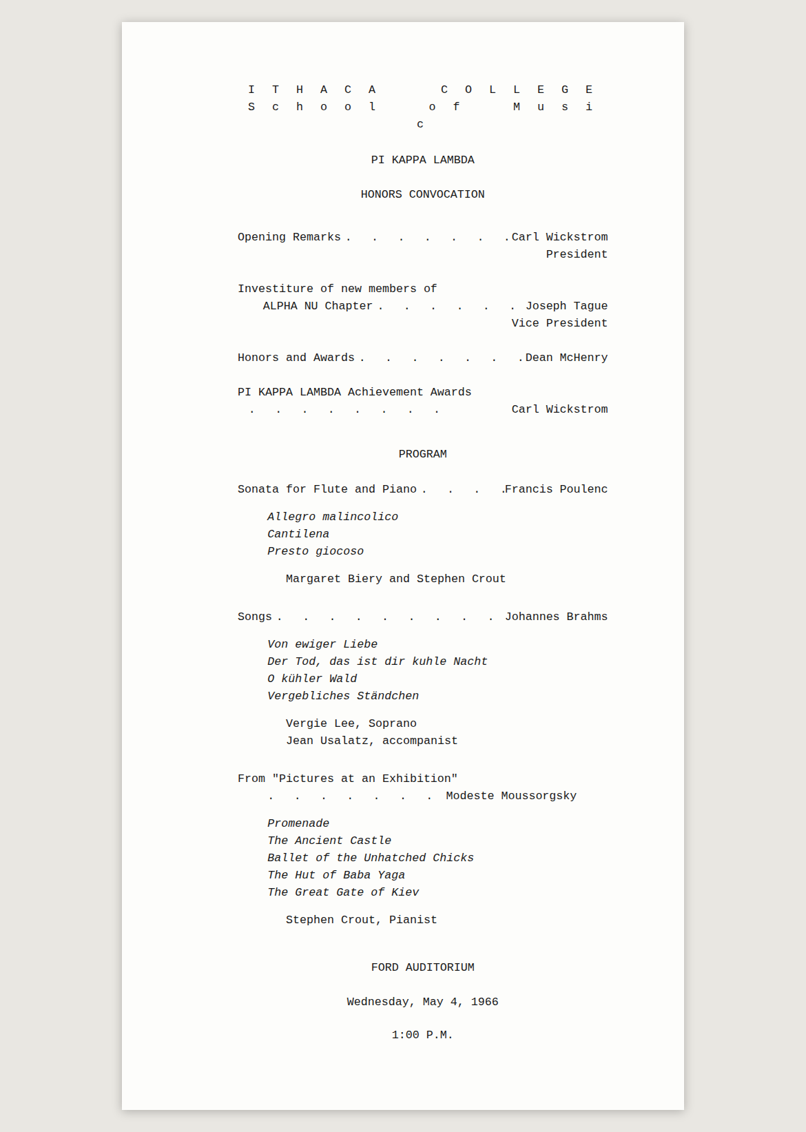I T H A C A C O L L E G E
S c h o o l o f M u s i c
PI KAPPA LAMBDA
HONORS CONVOCATION
Opening Remarks . . . . . . . . . . . . Carl Wickstrom
President
Investiture of new members of
ALPHA NU Chapter . . . . . . . . . . Joseph Tague
Vice President
Honors and Awards . . . . . . . . . . . . Dean McHenry
PI KAPPA LAMBDA Achievement Awards
. . . . . . . . Carl Wickstrom
PROGRAM
Sonata for Flute and Piano . . . . . Francis Poulenc
Allegro malincolico
Cantilena
Presto giocoso
Margaret Biery and Stephen Crout
Songs . . . . . . . . . . . . . . . . Johannes Brahms
Von ewiger Liebe
Der Tod, das ist dir kuhle Nacht
O kühler Wald
Vergebliches Ständchen
Vergie Lee, Soprano
Jean Usalatz, accompanist
From "Pictures at an Exhibition"
. . . . . . . Modeste Moussorgsky
Promenade
The Ancient Castle
Ballet of the Unhatched Chicks
The Hut of Baba Yaga
The Great Gate of Kiev
Stephen Crout, Pianist
FORD AUDITORIUM
Wednesday, May 4, 1966
1:00 P.M.